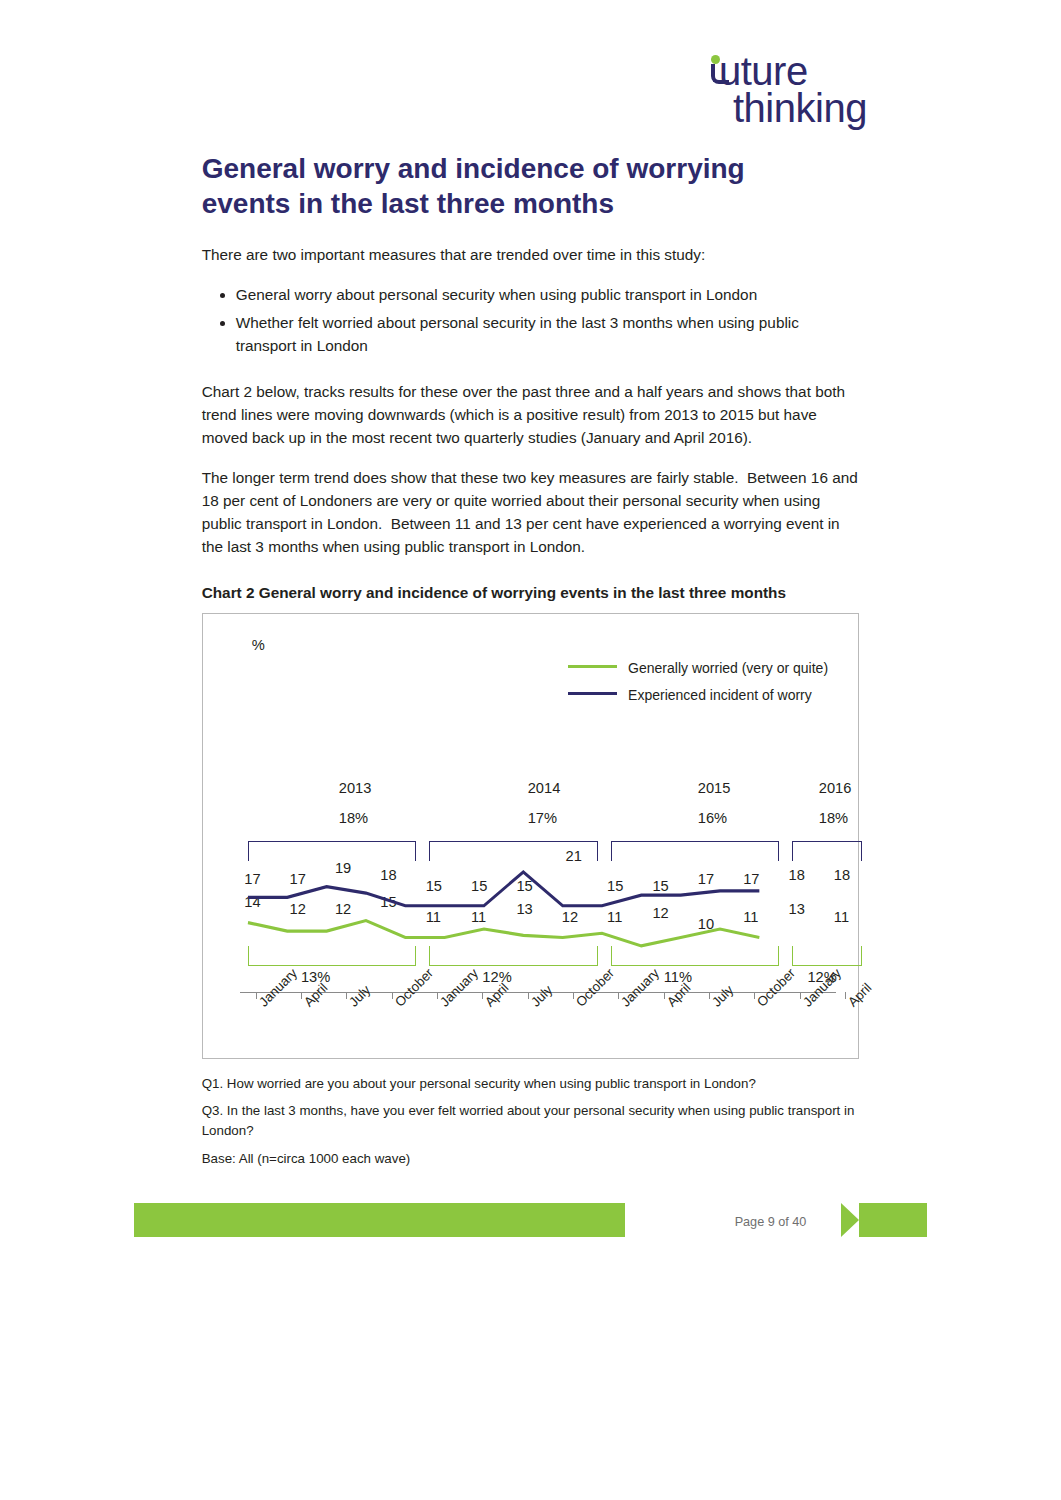uture
thinking
General worry and incidence of worrying events in the last three months
There are two important measures that are trended over time in this study:
General worry about personal security when using public transport in London
Whether felt worried about personal security in the last 3 months when using public transport in London
Chart 2 below, tracks results for these over the past three and a half years and shows that both trend lines were moving downwards (which is a positive result) from 2013 to 2015 but have moved back up in the most recent two quarterly studies (January and April 2016).
The longer term trend does show that these two key measures are fairly stable. Between 16 and 18 per cent of Londoners are very or quite worried about their personal security when using public transport in London. Between 11 and 13 per cent have experienced a worrying event in the last 3 months when using public transport in London.
Chart 2 General worry and incidence of worrying events in the last three months
%
Generally worried (very or quite)
Experienced incident of worry
2013
2014
2015
2016
18%
17%
16%
18%
17
17
19
18
15
15
15
21
15
15
17
17
18
18
14
12
12
15
11
11
13
12
11
12
10
11
13
11
13%
12%
11%
12%
January
April
July
October
January
April
July
October
January
April
July
October
January
April
Q1. How worried are you about your personal security when using public transport in London?
Q3. In the last 3 months, have you ever felt worried about your personal security when using public transport in London?
Base: All (n=circa 1000 each wave)
Page 9 of 40